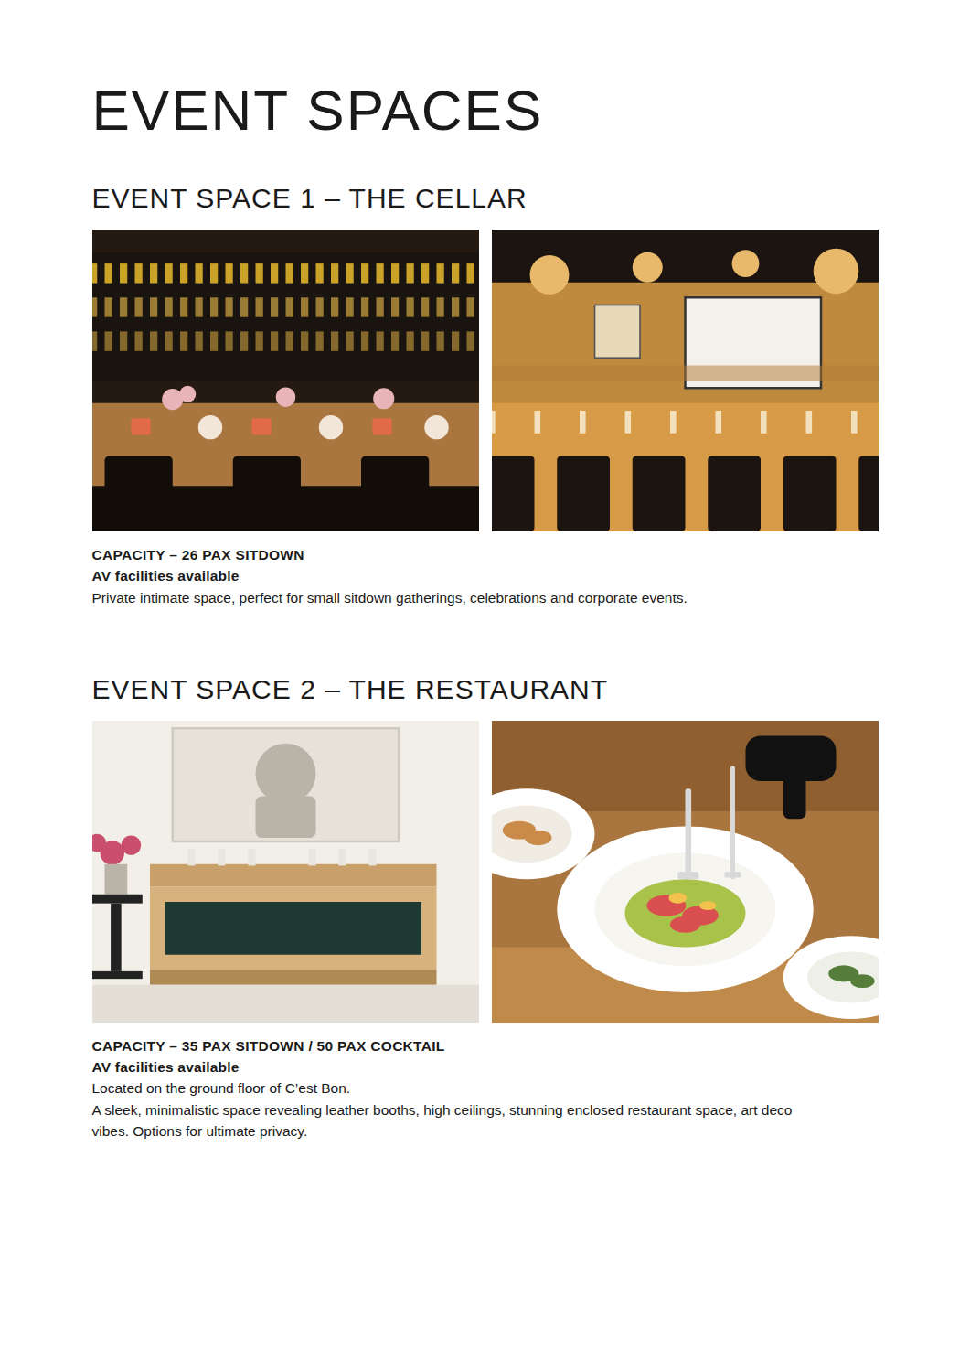Event Spaces
Event Space 1 – The Cellar
Capacity – 26 pax sitdown
AV facilities available
Private intimate space, perfect for small sitdown gatherings, celebrations and corporate events.
Event Space 2 – The Restaurant
Capacity – 35 pax sitdown / 50 pax cocktail
AV facilities available
Located on the ground floor of C’est Bon.
A sleek, minimalistic space revealing leather booths, high ceilings, stunning enclosed restaurant space, art deco vibes. Options for ultimate privacy.